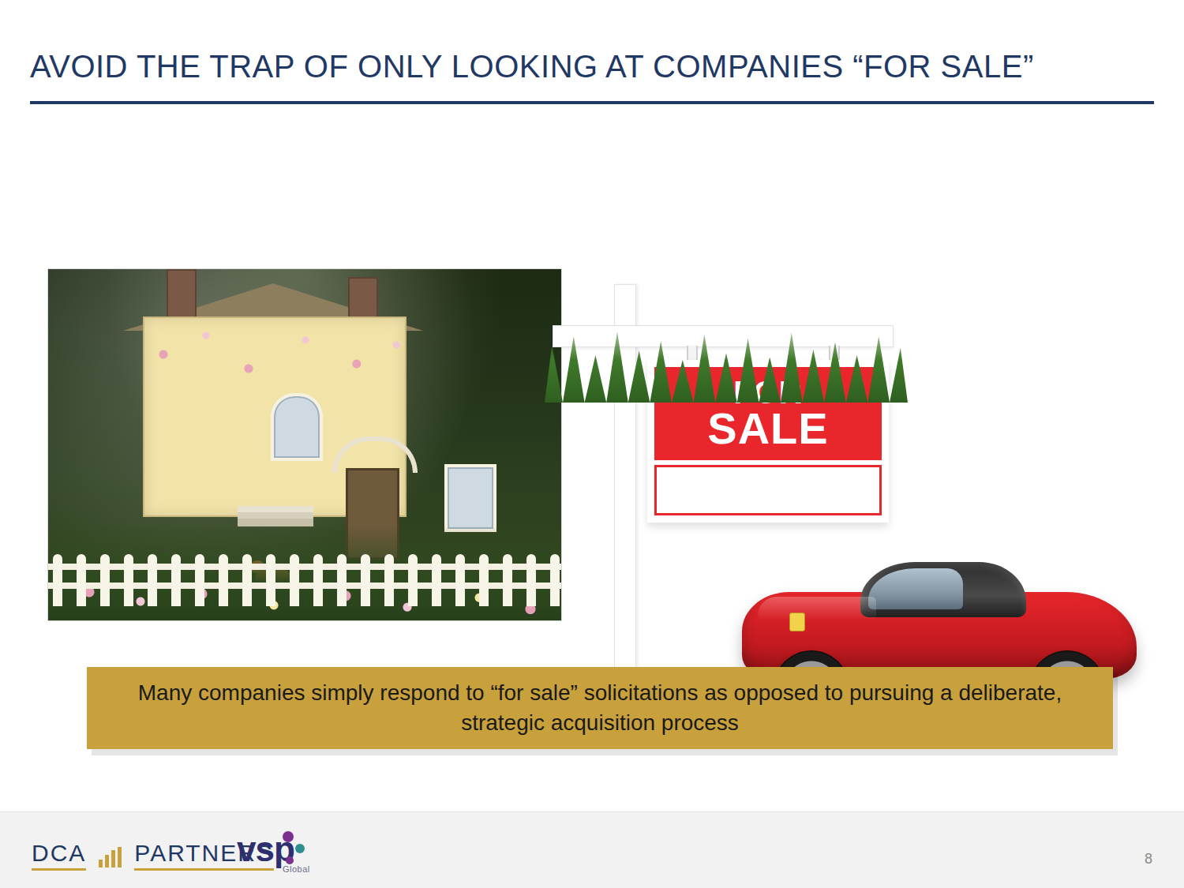Avoid the Trap of Only Looking at Companies “For Sale”
FOR
SALE
Many companies simply respond to “for sale” solicitations as opposed to pursuing a deliberate, strategic acquisition process
DCA PARTNERS
vsp Global
8